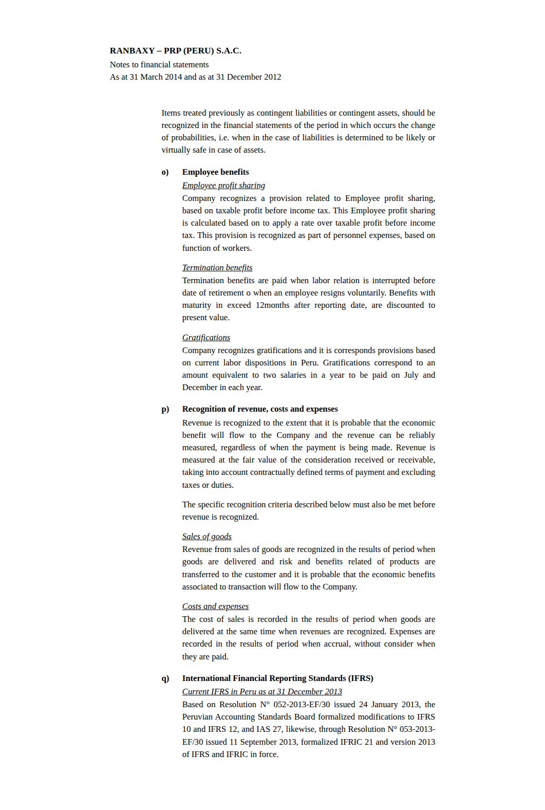RANBAXY – PRP (PERU) S.A.C.
Notes to financial statements
As at 31 March 2014 and as at 31 December 2012
Items treated previously as contingent liabilities or contingent assets, should be recognized in the financial statements of the period in which occurs the change of probabilities, i.e. when in the case of liabilities is determined to be likely or virtually safe in case of assets.
o) Employee benefits
Employee profit sharing
Company recognizes a provision related to Employee profit sharing, based on taxable profit before income tax. This Employee profit sharing is calculated based on to apply a rate over taxable profit before income tax. This provision is recognized as part of personnel expenses, based on function of workers.
Termination benefits
Termination benefits are paid when labor relation is interrupted before date of retirement o when an employee resigns voluntarily. Benefits with maturity in exceed 12months after reporting date, are discounted to present value.
Gratifications
Company recognizes gratifications and it is corresponds provisions based on current labor dispositions in Peru. Gratifications correspond to an amount equivalent to two salaries in a year to be paid on July and December in each year.
p) Recognition of revenue, costs and expenses
Revenue is recognized to the extent that it is probable that the economic benefit will flow to the Company and the revenue can be reliably measured, regardless of when the payment is being made. Revenue is measured at the fair value of the consideration received or receivable, taking into account contractually defined terms of payment and excluding taxes or duties.
The specific recognition criteria described below must also be met before revenue is recognized.
Sales of goods
Revenue from sales of goods are recognized in the results of period when goods are delivered and risk and benefits related of products are transferred to the customer and it is probable that the economic benefits associated to transaction will flow to the Company.
Costs and expenses
The cost of sales is recorded in the results of period when goods are delivered at the same time when revenues are recognized. Expenses are recorded in the results of period when accrual, without consider when they are paid.
q) International Financial Reporting Standards (IFRS)
Current IFRS in Peru as at 31 December 2013
Based on Resolution N° 052-2013-EF/30 issued 24 January 2013, the Peruvian Accounting Standards Board formalized modifications to IFRS 10 and IFRS 12, and IAS 27, likewise, through Resolution N° 053-2013-EF/30 issued 11 September 2013, formalized IFRIC 21 and version 2013 of IFRS and IFRIC in force.